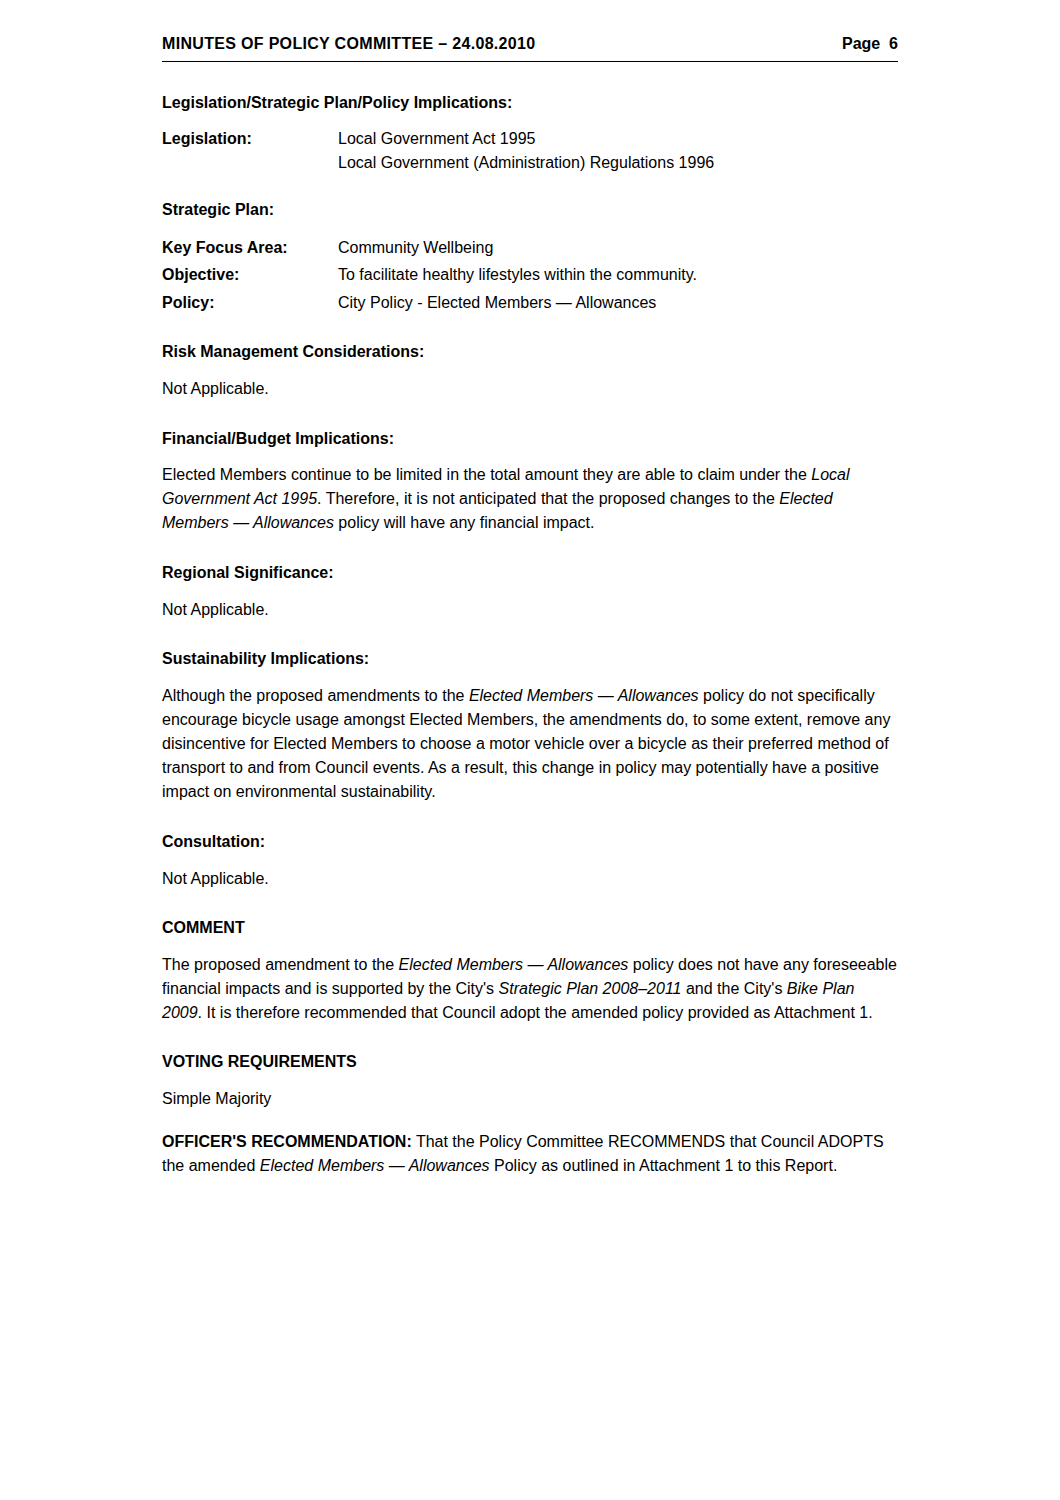MINUTES OF POLICY COMMITTEE – 24.08.2010 Page 6
Legislation/Strategic Plan/Policy Implications:
Legislation:
Local Government Act 1995 Local Government (Administration) Regulations 1996
Strategic Plan:
Key Focus Area:
Community Wellbeing
Objective:
To facilitate healthy lifestyles within the community.
Policy:
City Policy - Elected Members — Allowances
Risk Management Considerations:
Not Applicable.
Financial/Budget Implications:
Elected Members continue to be limited in the total amount they are able to claim under the Local Government Act 1995. Therefore, it is not anticipated that the proposed changes to the Elected Members — Allowances policy will have any financial impact.
Regional Significance:
Not Applicable.
Sustainability Implications:
Although the proposed amendments to the Elected Members — Allowances policy do not specifically encourage bicycle usage amongst Elected Members, the amendments do, to some extent, remove any disincentive for Elected Members to choose a motor vehicle over a bicycle as their preferred method of transport to and from Council events. As a result, this change in policy may potentially have a positive impact on environmental sustainability.
Consultation:
Not Applicable.
COMMENT
The proposed amendment to the Elected Members — Allowances policy does not have any foreseeable financial impacts and is supported by the City's Strategic Plan 2008–2011 and the City's Bike Plan 2009. It is therefore recommended that Council adopt the amended policy provided as Attachment 1.
VOTING REQUIREMENTS
Simple Majority
OFFICER'S RECOMMENDATION: That the Policy Committee RECOMMENDS that Council ADOPTS the amended Elected Members — Allowances Policy as outlined in Attachment 1 to this Report.